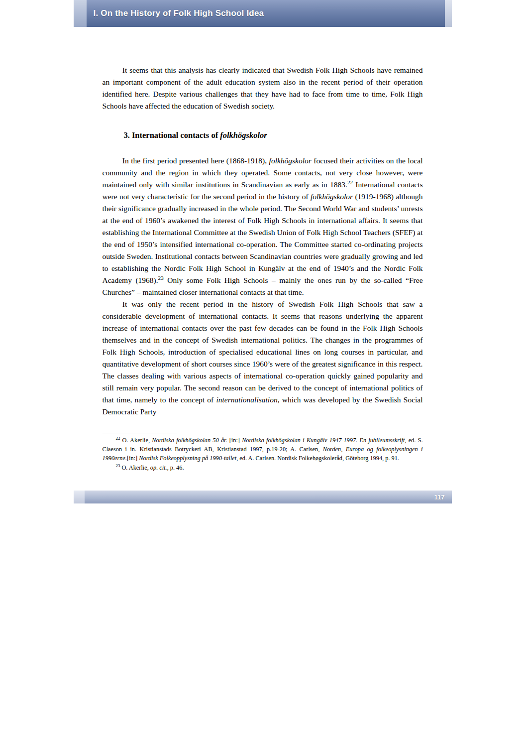I. On the History of Folk High School Idea
It seems that this analysis has clearly indicated that Swedish Folk High Schools have remained an important component of the adult education system also in the recent period of their operation identified here. Despite various challenges that they have had to face from time to time, Folk High Schools have affected the education of Swedish society.
3. International contacts of folkhögskolor
In the first period presented here (1868-1918), folkhögskolor focused their activities on the local community and the region in which they operated. Some contacts, not very close however, were maintained only with similar institutions in Scandinavian as early as in 1883.22 International contacts were not very characteristic for the second period in the history of folkhögskolor (1919-1968) although their significance gradually increased in the whole period. The Second World War and students’ unrests at the end of 1960’s awakened the interest of Folk High Schools in international affairs. It seems that establishing the International Committee at the Swedish Union of Folk High School Teachers (SFEF) at the end of 1950’s intensified international co-operation. The Committee started co-ordinating projects outside Sweden. Institutional contacts between Scandinavian countries were gradually growing and led to establishing the Nordic Folk High School in Kungälv at the end of 1940’s and the Nordic Folk Academy (1968).23 Only some Folk High Schools – mainly the ones run by the so-called “Free Churches” – maintained closer international contacts at that time.
It was only the recent period in the history of Swedish Folk High Schools that saw a considerable development of international contacts. It seems that reasons underlying the apparent increase of international contacts over the past few decades can be found in the Folk High Schools themselves and in the concept of Swedish international politics. The changes in the programmes of Folk High Schools, introduction of specialised educational lines on long courses in particular, and quantitative development of short courses since 1960’s were of the greatest significance in this respect. The classes dealing with various aspects of international co-operation quickly gained popularity and still remain very popular. The second reason can be derived to the concept of international politics of that time, namely to the concept of internationalisation, which was developed by the Swedish Social Democratic Party
22 O. Akerlie, Nordiska folkhögskolan 50 år. [in:] Nordiska folkhögskolan i Kungälv 1947-1997. En jubileumsskrift, ed. S. Claeson i in. Kristianstads Botryckeri AB, Kristianstad 1997, p.19-20; A. Carlsen, Norden, Europa og folkeoplysningen i 1990erne.[in:] Nordisk Folkeopplysning på 1990-tallet, ed. A. Carlsen. Nordisk Folkehøgskoleråd, Göteborg 1994, p. 91.
23 O. Akerlie, op. cit., p. 46.
117